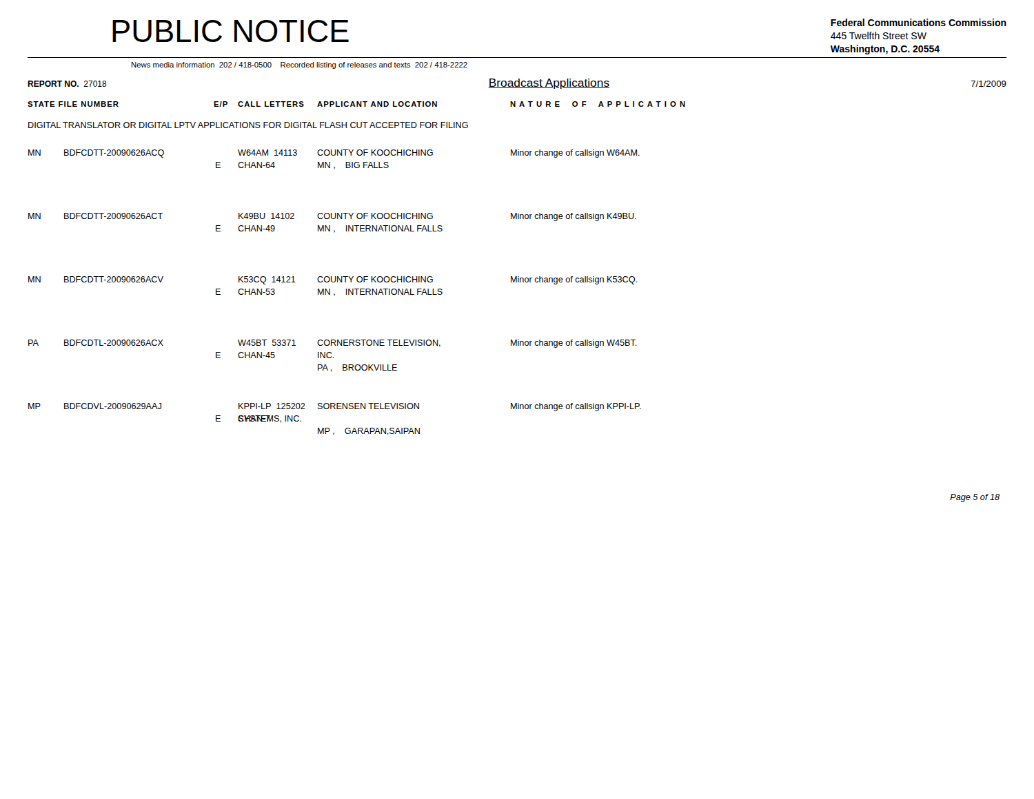PUBLIC NOTICE
Federal Communications Commission
445 Twelfth Street SW
Washington, D.C. 20554
News media information 202 / 418-0500 Recorded listing of releases and texts 202 / 418-2222
REPORT NO. 27018
Broadcast Applications
7/1/2009
STATE FILE NUMBER E/P CALL LETTERS APPLICANT AND LOCATION N A T U R E O F A P P L I C A T I O N
DIGITAL TRANSLATOR OR DIGITAL LPTV APPLICATIONS FOR DIGITAL FLASH CUT ACCEPTED FOR FILING
MN BDFCDTT-20090626ACQ E W64AM 14113 CHAN-64 COUNTY OF KOOCHICHING MN , BIG FALLS Minor change of callsign W64AM.
MN BDFCDTT-20090626ACT E K49BU 14102 CHAN-49 COUNTY OF KOOCHICHING MN , INTERNATIONAL FALLS Minor change of callsign K49BU.
MN BDFCDTT-20090626ACV E K53CQ 14121 CHAN-53 COUNTY OF KOOCHICHING MN , INTERNATIONAL FALLS Minor change of callsign K53CQ.
PA BDFCDTL-20090626ACX E W45BT 53371 CHAN-45 CORNERSTONE TELEVISION, INC. PA , BROOKVILLE Minor change of callsign W45BT.
MP BDFCDVL-20090629AAJ E KPPI-LP 125202 CHAN-7 SORENSEN TELEVISION SYSTEMS, INC. MP , GARAPAN,SAIPAN Minor change of callsign KPPI-LP.
Page 5 of 18